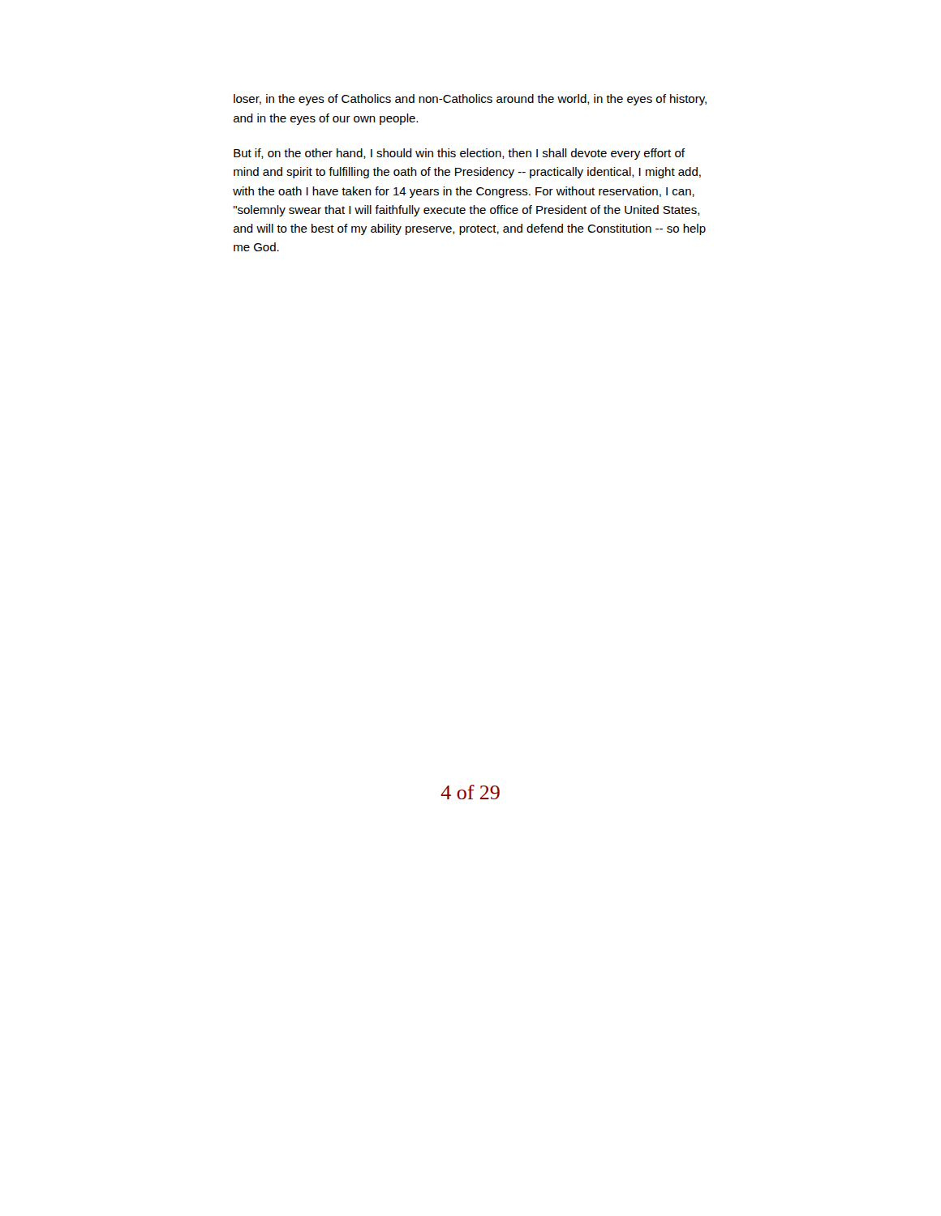loser, in the eyes of Catholics and non-Catholics around the world, in the eyes of history, and in the eyes of our own people.
But if, on the other hand, I should win this election, then I shall devote every effort of mind and spirit to fulfilling the oath of the Presidency -- practically identical, I might add, with the oath I have taken for 14 years in the Congress. For without reservation, I can, "solemnly swear that I will faithfully execute the office of President of the United States, and will to the best of my ability preserve, protect, and defend the Constitution -- so help me God.
4 of 29